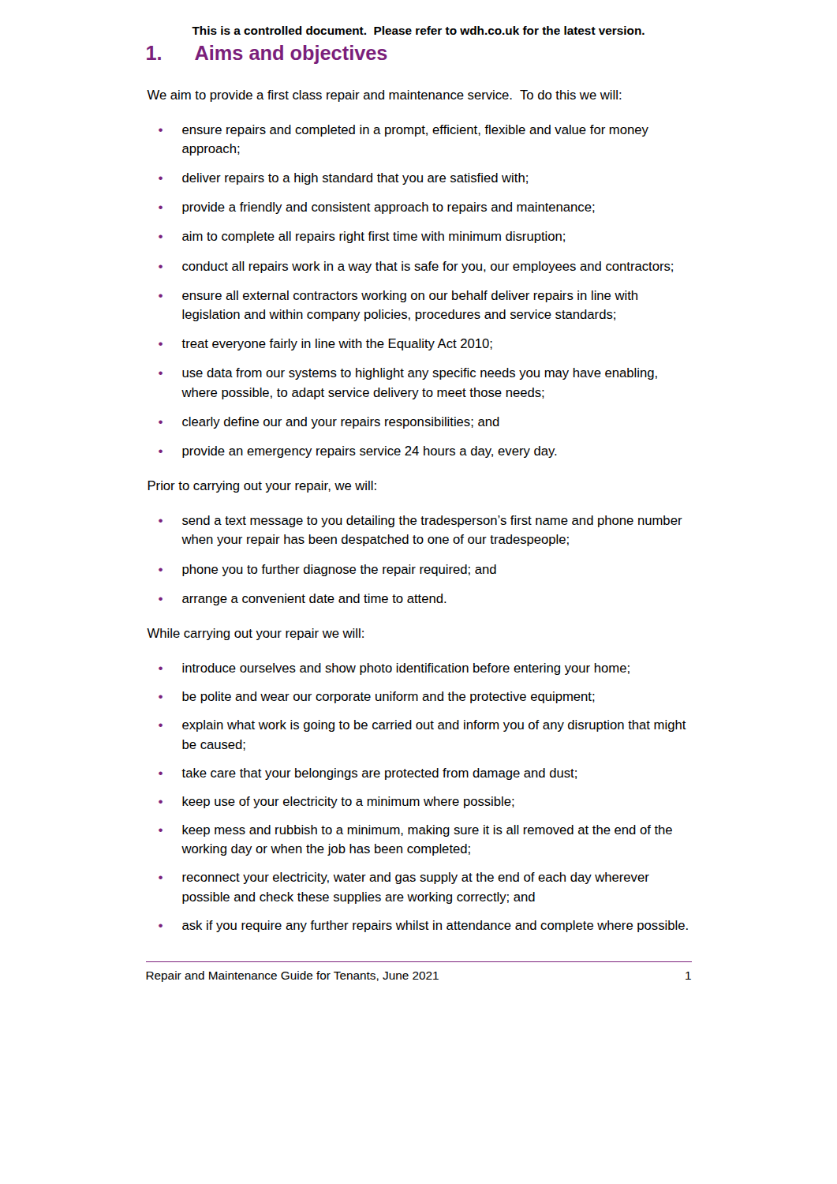This is a controlled document. Please refer to wdh.co.uk for the latest version.
1. Aims and objectives
We aim to provide a first class repair and maintenance service. To do this we will:
ensure repairs and completed in a prompt, efficient, flexible and value for money approach;
deliver repairs to a high standard that you are satisfied with;
provide a friendly and consistent approach to repairs and maintenance;
aim to complete all repairs right first time with minimum disruption;
conduct all repairs work in a way that is safe for you, our employees and contractors;
ensure all external contractors working on our behalf deliver repairs in line with legislation and within company policies, procedures and service standards;
treat everyone fairly in line with the Equality Act 2010;
use data from our systems to highlight any specific needs you may have enabling, where possible, to adapt service delivery to meet those needs;
clearly define our and your repairs responsibilities; and
provide an emergency repairs service 24 hours a day, every day.
Prior to carrying out your repair, we will:
send a text message to you detailing the tradesperson’s first name and phone number when your repair has been despatched to one of our tradespeople;
phone you to further diagnose the repair required; and
arrange a convenient date and time to attend.
While carrying out your repair we will:
introduce ourselves and show photo identification before entering your home;
be polite and wear our corporate uniform and the protective equipment;
explain what work is going to be carried out and inform you of any disruption that might be caused;
take care that your belongings are protected from damage and dust;
keep use of your electricity to a minimum where possible;
keep mess and rubbish to a minimum, making sure it is all removed at the end of the working day or when the job has been completed;
reconnect your electricity, water and gas supply at the end of each day wherever possible and check these supplies are working correctly; and
ask if you require any further repairs whilst in attendance and complete where possible.
Repair and Maintenance Guide for Tenants, June 2021 1